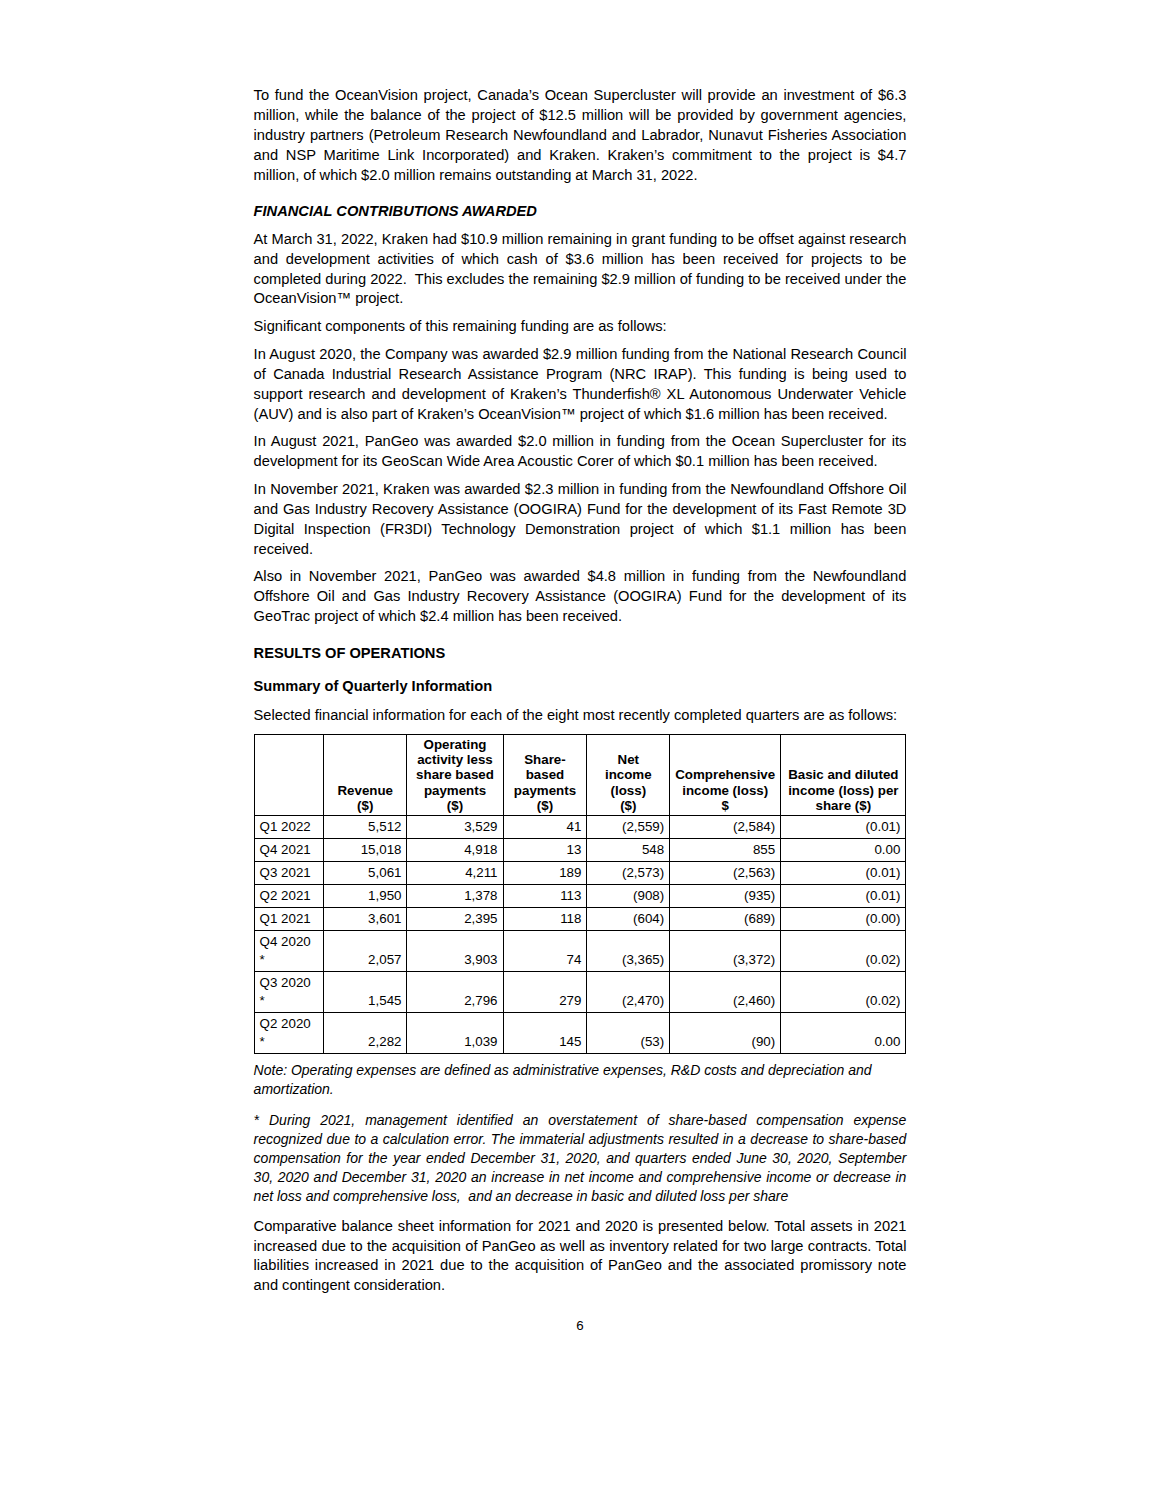To fund the OceanVision project, Canada’s Ocean Supercluster will provide an investment of $6.3 million, while the balance of the project of $12.5 million will be provided by government agencies, industry partners (Petroleum Research Newfoundland and Labrador, Nunavut Fisheries Association and NSP Maritime Link Incorporated) and Kraken. Kraken’s commitment to the project is $4.7 million, of which $2.0 million remains outstanding at March 31, 2022.
FINANCIAL CONTRIBUTIONS AWARDED
At March 31, 2022, Kraken had $10.9 million remaining in grant funding to be offset against research and development activities of which cash of $3.6 million has been received for projects to be completed during 2022. This excludes the remaining $2.9 million of funding to be received under the OceanVision™ project.
Significant components of this remaining funding are as follows:
In August 2020, the Company was awarded $2.9 million funding from the National Research Council of Canada Industrial Research Assistance Program (NRC IRAP). This funding is being used to support research and development of Kraken’s Thunderfish® XL Autonomous Underwater Vehicle (AUV) and is also part of Kraken’s OceanVision™ project of which $1.6 million has been received.
In August 2021, PanGeo was awarded $2.0 million in funding from the Ocean Supercluster for its development for its GeoScan Wide Area Acoustic Corer of which $0.1 million has been received.
In November 2021, Kraken was awarded $2.3 million in funding from the Newfoundland Offshore Oil and Gas Industry Recovery Assistance (OOGIRA) Fund for the development of its Fast Remote 3D Digital Inspection (FR3DI) Technology Demonstration project of which $1.1 million has been received.
Also in November 2021, PanGeo was awarded $4.8 million in funding from the Newfoundland Offshore Oil and Gas Industry Recovery Assistance (OOGIRA) Fund for the development of its GeoTrac project of which $2.4 million has been received.
RESULTS OF OPERATIONS
Summary of Quarterly Information
Selected financial information for each of the eight most recently completed quarters are as follows:
| | Revenue ($) | Operating activity less share based payments ($) | Share-based payments ($) | Net income (loss) ($) | Comprehensive income (loss) $ | Basic and diluted income (loss) per share ($) |
| --- | --- | --- | --- | --- | --- | --- |
| Q1 2022 | 5,512 | 3,529 | 41 | (2,559) | (2,584) | (0.01) |
| Q4 2021 | 15,018 | 4,918 | 13 | 548 | 855 | 0.00 |
| Q3 2021 | 5,061 | 4,211 | 189 | (2,573) | (2,563) | (0.01) |
| Q2 2021 | 1,950 | 1,378 | 113 | (908) | (935) | (0.01) |
| Q1 2021 | 3,601 | 2,395 | 118 | (604) | (689) | (0.00) |
| Q4 2020 * | 2,057 | 3,903 | 74 | (3,365) | (3,372) | (0.02) |
| Q3 2020 * | 1,545 | 2,796 | 279 | (2,470) | (2,460) | (0.02) |
| Q2 2020 * | 2,282 | 1,039 | 145 | (53) | (90) | 0.00 |
Note: Operating expenses are defined as administrative expenses, R&D costs and depreciation and amortization.
* During 2021, management identified an overstatement of share-based compensation expense recognized due to a calculation error. The immaterial adjustments resulted in a decrease to share-based compensation for the year ended December 31, 2020, and quarters ended June 30, 2020, September 30, 2020 and December 31, 2020 an increase in net income and comprehensive income or decrease in net loss and comprehensive loss, and an decrease in basic and diluted loss per share
Comparative balance sheet information for 2021 and 2020 is presented below. Total assets in 2021 increased due to the acquisition of PanGeo as well as inventory related for two large contracts. Total liabilities increased in 2021 due to the acquisition of PanGeo and the associated promissory note and contingent consideration.
6